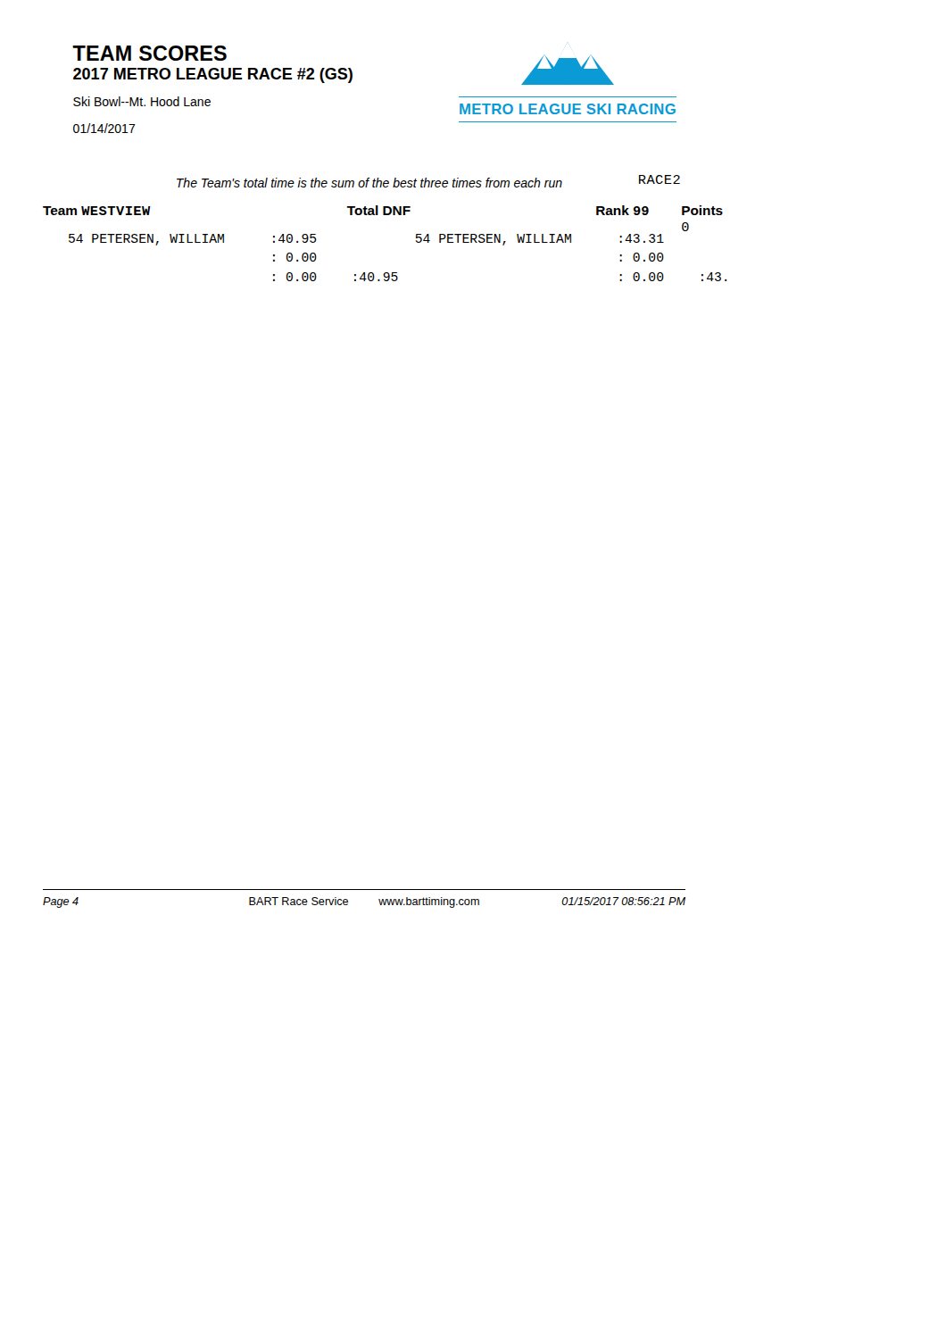TEAM SCORES
2017 METRO LEAGUE RACE #2 (GS)
Ski Bowl--Mt. Hood Lane
01/14/2017
METRO LEAGUE SKI RACING
The Team's total time is the sum of the best three times from each run
RACE2
Team WESTVIEW
Total DNF
Rank 99
Points 0
54 PETERSEN, WILLIAM:40.95
: 0.00
: 0.00:40.95
54 PETERSEN, WILLIAM:43.31
: 0.00
: 0.00:43.31
Page 4
BART Race Service www.barttiming.com
01/15/2017 08:56:21 PM